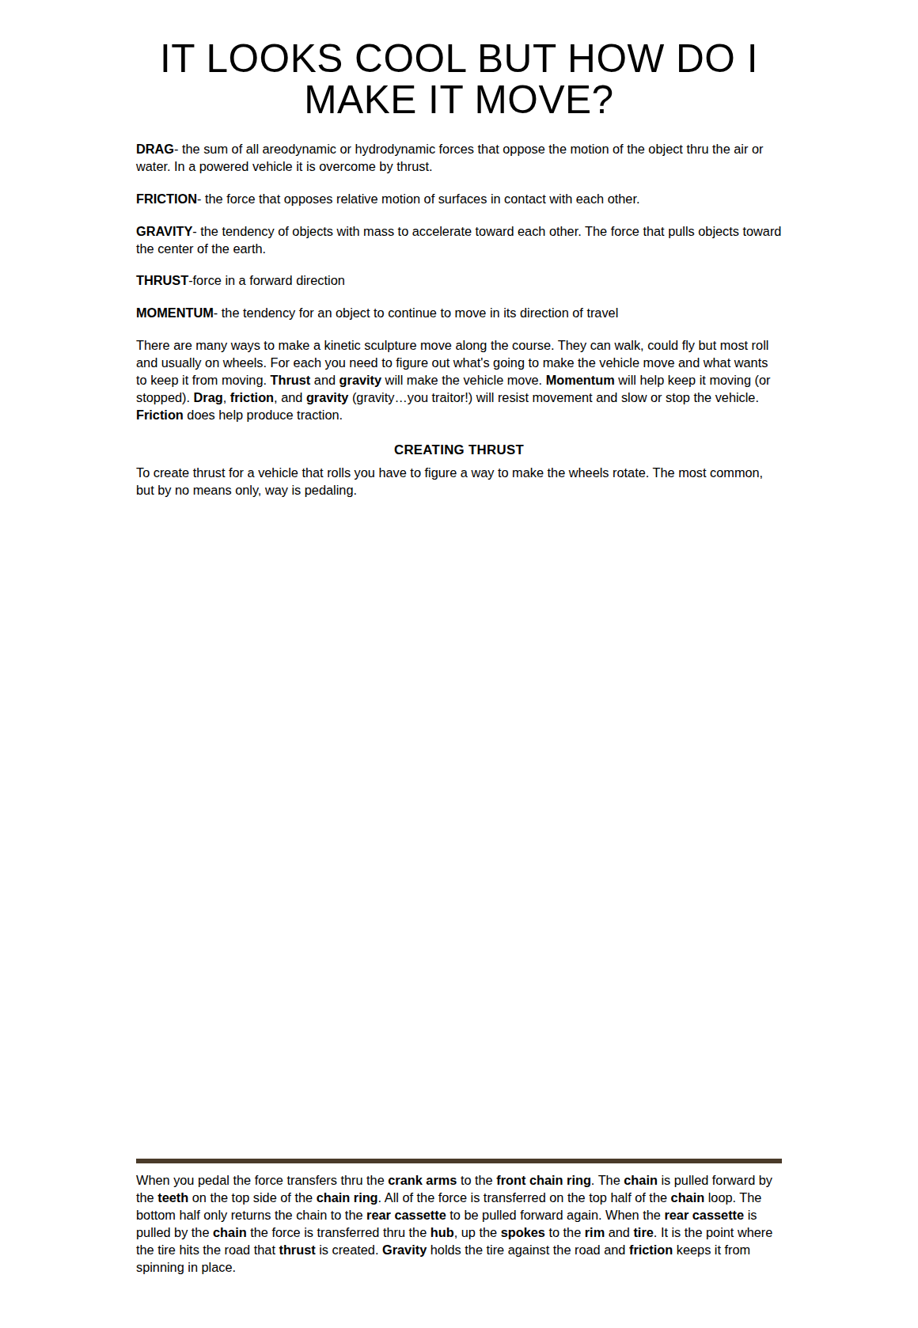IT LOOKS COOL BUT HOW DO I MAKE IT MOVE?
DRAG- the sum of all areodynamic or hydrodynamic forces that oppose the motion of the object thru the air or water. In a powered vehicle it is overcome by thrust.
FRICTION- the force that opposes relative motion of surfaces in contact with each other.
GRAVITY- the tendency of objects with mass to accelerate toward each other. The force that pulls objects toward the center of the earth.
THRUST-force in a forward direction
MOMENTUM- the tendency for an object to continue to move in its direction of travel
There are many ways to make a kinetic sculpture move along the course. They can walk, could fly but most roll and usually on wheels. For each you need to figure out what's going to make the vehicle move and what wants to keep it from moving. Thrust and gravity will make the vehicle move. Momentum will help keep it moving (or stopped). Drag, friction, and gravity (gravity…you traitor!) will resist movement and slow or stop the vehicle. Friction does help produce traction.
CREATING THRUST
To create thrust for a vehicle that rolls you have to figure a way to make the wheels rotate. The most common, but by no means only, way is pedaling.
When you pedal the force transfers thru the crank arms to the front chain ring. The chain is pulled forward by the teeth on the top side of the chain ring. All of the force is transferred on the top half of the chain loop. The bottom half only returns the chain to the rear cassette to be pulled forward again. When the rear cassette is pulled by the chain the force is transferred thru the hub, up the spokes to the rim and tire. It is the point where the tire hits the road that thrust is created. Gravity holds the tire against the road and friction keeps it from spinning in place.